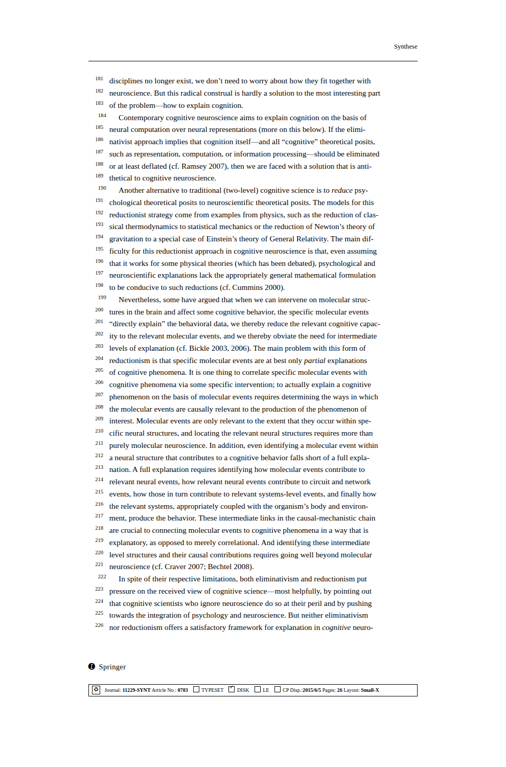Synthese
disciplines no longer exist, we don’t need to worry about how they fit together with
neuroscience. But this radical construal is hardly a solution to the most interesting part
of the problem—how to explain cognition.
Contemporary cognitive neuroscience aims to explain cognition on the basis of
neural computation over neural representations (more on this below). If the elimi-
nativist approach implies that cognition itself—and all “cognitive” theoretical posits,
such as representation, computation, or information processing—should be eliminated
or at least deflated (cf. Ramsey 2007), then we are faced with a solution that is anti-
thetical to cognitive neuroscience.
Another alternative to traditional (two-level) cognitive science is to reduce psy-
chological theoretical posits to neuroscientific theoretical posits. The models for this
reductionist strategy come from examples from physics, such as the reduction of clas-
sical thermodynamics to statistical mechanics or the reduction of Newton’s theory of
gravitation to a special case of Einstein’s theory of General Relativity. The main dif-
ficulty for this reductionist approach in cognitive neuroscience is that, even assuming
that it works for some physical theories (which has been debated), psychological and
neuroscientific explanations lack the appropriately general mathematical formulation
to be conducive to such reductions (cf. Cummins 2000).
Nevertheless, some have argued that when we can intervene on molecular struc-
tures in the brain and affect some cognitive behavior, the specific molecular events
“directly explain” the behavioral data, we thereby reduce the relevant cognitive capac-
ity to the relevant molecular events, and we thereby obviate the need for intermediate
levels of explanation (cf. Bickle 2003, 2006). The main problem with this form of
reductionism is that specific molecular events are at best only partial explanations
of cognitive phenomena. It is one thing to correlate specific molecular events with
cognitive phenomena via some specific intervention; to actually explain a cognitive
phenomenon on the basis of molecular events requires determining the ways in which
the molecular events are causally relevant to the production of the phenomenon of
interest. Molecular events are only relevant to the extent that they occur within spe-
cific neural structures, and locating the relevant neural structures requires more than
purely molecular neuroscience. In addition, even identifying a molecular event within
a neural structure that contributes to a cognitive behavior falls short of a full expla-
nation. A full explanation requires identifying how molecular events contribute to
relevant neural events, how relevant neural events contribute to circuit and network
events, how those in turn contribute to relevant systems-level events, and finally how
the relevant systems, appropriately coupled with the organism’s body and environ-
ment, produce the behavior. These intermediate links in the causal-mechanistic chain
are crucial to connecting molecular events to cognitive phenomena in a way that is
explanatory, as opposed to merely correlational. And identifying these intermediate
level structures and their causal contributions requires going well beyond molecular
neuroscience (cf. Craver 2007; Bechtel 2008).
In spite of their respective limitations, both eliminativism and reductionism put
pressure on the received view of cognitive science—most helpfully, by pointing out
that cognitive scientists who ignore neuroscience do so at their peril and by pushing
towards the integration of psychology and neuroscience. But neither eliminativism
nor reductionism offers a satisfactory framework for explanation in cognitive neuro-
➊ Springer
♻ Journal: 11229-SYNT Article No.: 0783 TYPESET DISK LE CP Disp.:2015/6/5 Pages: 26 Layout: Small-X